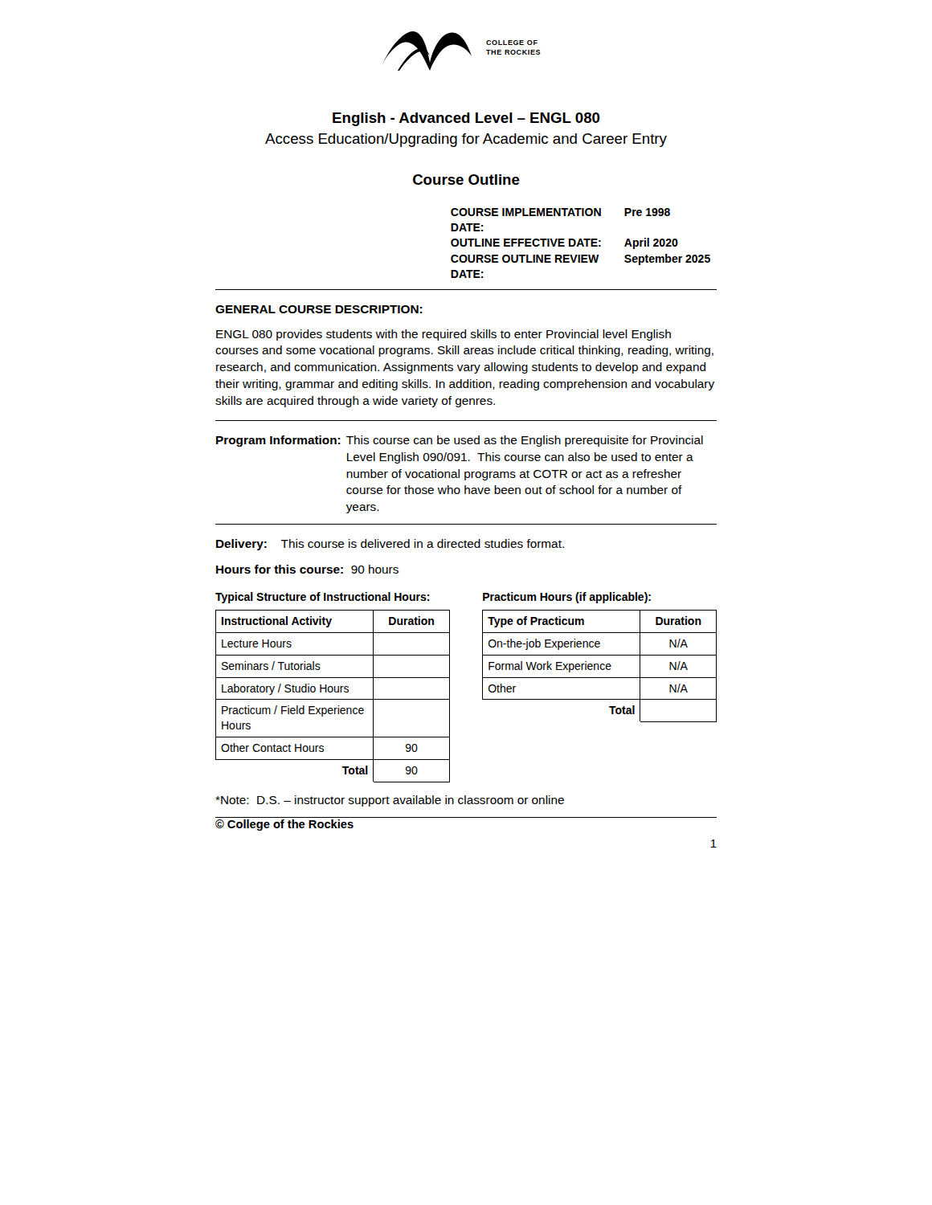COLLEGE OF THE ROCKIES
English - Advanced Level – ENGL 080
Access Education/Upgrading for Academic and Career Entry
Course Outline
| COURSE IMPLEMENTATION DATE: | Pre 1998 |
| OUTLINE EFFECTIVE DATE: | April 2020 |
| COURSE OUTLINE REVIEW DATE: | September 2025 |
GENERAL COURSE DESCRIPTION:
ENGL 080 provides students with the required skills to enter Provincial level English courses and some vocational programs. Skill areas include critical thinking, reading, writing, research, and communication. Assignments vary allowing students to develop and expand their writing, grammar and editing skills. In addition, reading comprehension and vocabulary skills are acquired through a wide variety of genres.
Program Information:
This course can be used as the English prerequisite for Provincial Level English 090/091. This course can also be used to enter a number of vocational programs at COTR or act as a refresher course for those who have been out of school for a number of years.
Delivery: This course is delivered in a directed studies format.
Hours for this course: 90 hours
Typical Structure of Instructional Hours:
| Instructional Activity | Duration |
| --- | --- |
| Lecture Hours | |
| Seminars / Tutorials | |
| Laboratory / Studio Hours | |
| Practicum / Field Experience Hours | |
| Other Contact Hours | 90 |
| Total | 90 |
Practicum Hours (if applicable):
| Type of Practicum | Duration |
| --- | --- |
| On-the-job Experience | N/A |
| Formal Work Experience | N/A |
| Other | N/A |
| Total | |
*Note: D.S. – instructor support available in classroom or online
© College of the Rockies
1